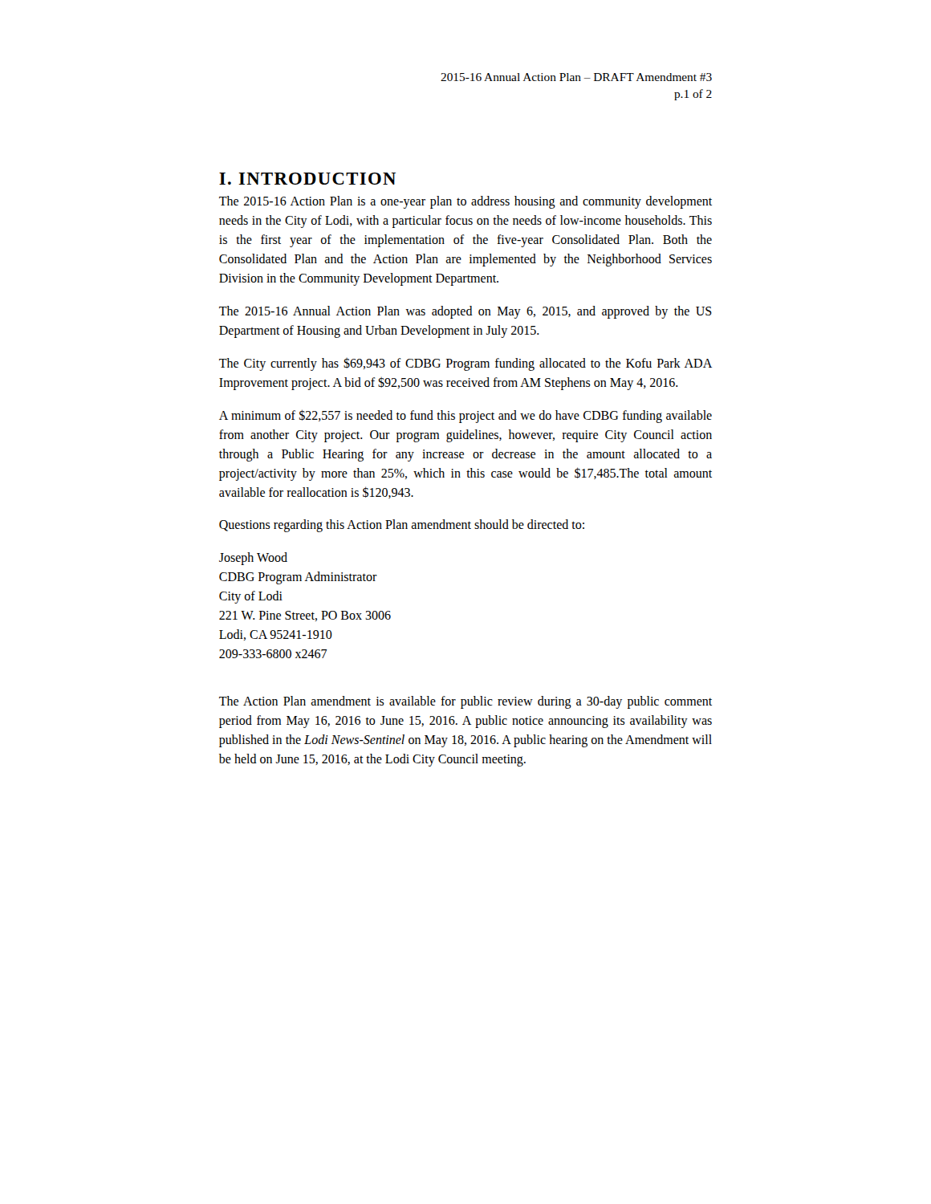2015-16 Annual Action Plan – DRAFT Amendment #3 p.1 of 2
I. INTRODUCTION
The 2015-16 Action Plan is a one-year plan to address housing and community development needs in the City of Lodi, with a particular focus on the needs of low-income households. This is the first year of the implementation of the five-year Consolidated Plan. Both the Consolidated Plan and the Action Plan are implemented by the Neighborhood Services Division in the Community Development Department.
The 2015-16 Annual Action Plan was adopted on May 6, 2015, and approved by the US Department of Housing and Urban Development in July 2015.
The City currently has $69,943 of CDBG Program funding allocated to the Kofu Park ADA Improvement project. A bid of $92,500 was received from AM Stephens on May 4, 2016.
A minimum of $22,557 is needed to fund this project and we do have CDBG funding available from another City project. Our program guidelines, however, require City Council action through a Public Hearing for any increase or decrease in the amount allocated to a project/activity by more than 25%, which in this case would be $17,485.The total amount available for reallocation is $120,943.
Questions regarding this Action Plan amendment should be directed to:
Joseph Wood CDBG Program Administrator City of Lodi 221 W. Pine Street, PO Box 3006 Lodi, CA 95241-1910 209-333-6800 x2467
The Action Plan amendment is available for public review during a 30-day public comment period from May 16, 2016 to June 15, 2016. A public notice announcing its availability was published in the Lodi News-Sentinel on May 18, 2016. A public hearing on the Amendment will be held on June 15, 2016, at the Lodi City Council meeting.